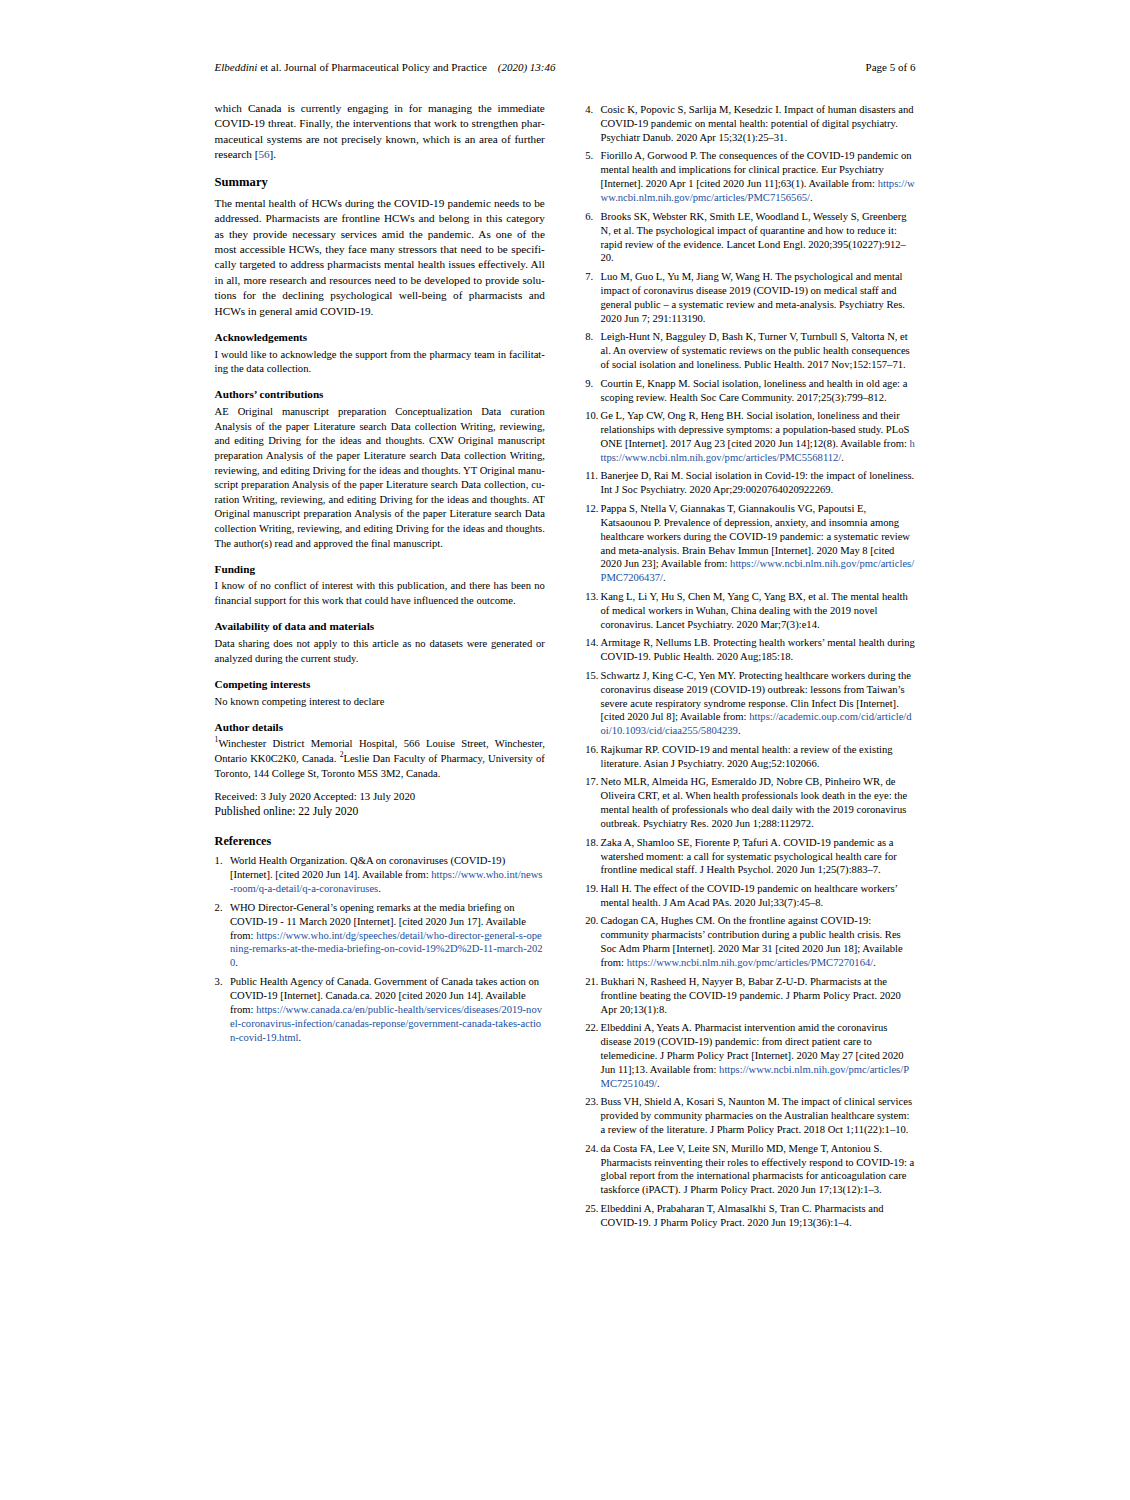Elbeddini et al. Journal of Pharmaceutical Policy and Practice (2020) 13:46
Page 5 of 6
which Canada is currently engaging in for managing the immediate COVID-19 threat. Finally, the interventions that work to strengthen pharmaceutical systems are not precisely known, which is an area of further research [56].
Summary
The mental health of HCWs during the COVID-19 pandemic needs to be addressed. Pharmacists are frontline HCWs and belong in this category as they provide necessary services amid the pandemic. As one of the most accessible HCWs, they face many stressors that need to be specifically targeted to address pharmacists mental health issues effectively. All in all, more research and resources need to be developed to provide solutions for the declining psychological well-being of pharmacists and HCWs in general amid COVID-19.
Acknowledgements
I would like to acknowledge the support from the pharmacy team in facilitating the data collection.
Authors’ contributions
AE Original manuscript preparation Conceptualization Data curation Analysis of the paper Literature search Data collection Writing, reviewing, and editing Driving for the ideas and thoughts. CXW Original manuscript preparation Analysis of the paper Literature search Data collection Writing, reviewing, and editing Driving for the ideas and thoughts. YT Original manuscript preparation Analysis of the paper Literature search Data collection, curation Writing, reviewing, and editing Driving for the ideas and thoughts. AT Original manuscript preparation Analysis of the paper Literature search Data collection Writing, reviewing, and editing Driving for the ideas and thoughts. The author(s) read and approved the final manuscript.
Funding
I know of no conflict of interest with this publication, and there has been no financial support for this work that could have influenced the outcome.
Availability of data and materials
Data sharing does not apply to this article as no datasets were generated or analyzed during the current study.
Competing interests
No known competing interest to declare
Author details
1Winchester District Memorial Hospital, 566 Louise Street, Winchester, Ontario KK0C2K0, Canada. 2Leslie Dan Faculty of Pharmacy, University of Toronto, 144 College St, Toronto M5S 3M2, Canada.
Received: 3 July 2020 Accepted: 13 July 2020
Published online: 22 July 2020
References
World Health Organization. Q&A on coronaviruses (COVID-19) [Internet]. [cited 2020 Jun 14]. Available from: https://www.who.int/news-room/q-a-detail/q-a-coronaviruses.
WHO Director-General’s opening remarks at the media briefing on COVID-19 - 11 March 2020 [Internet]. [cited 2020 Jun 17]. Available from: https://www.who.int/dg/speeches/detail/who-director-general-s-opening-remarks-at-the-media-briefing-on-covid-19%2D%2D-11-march-2020.
Public Health Agency of Canada. Government of Canada takes action on COVID-19 [Internet]. Canada.ca. 2020 [cited 2020 Jun 14]. Available from: https://www.canada.ca/en/public-health/services/diseases/2019-novel-coronavirus-infection/canadas-reponse/government-canada-takes-action-covid-19.html.
Cosic K, Popovic S, Sarlija M, Kesedzic I. Impact of human disasters and COVID-19 pandemic on mental health: potential of digital psychiatry. Psychiatr Danub. 2020 Apr 15;32(1):25–31.
Fiorillo A, Gorwood P. The consequences of the COVID-19 pandemic on mental health and implications for clinical practice. Eur Psychiatry [Internet]. 2020 Apr 1 [cited 2020 Jun 11];63(1). Available from: https://www.ncbi.nlm.nih.gov/pmc/articles/PMC7156565/.
Brooks SK, Webster RK, Smith LE, Woodland L, Wessely S, Greenberg N, et al. The psychological impact of quarantine and how to reduce it: rapid review of the evidence. Lancet Lond Engl. 2020;395(10227):912–20.
Luo M, Guo L, Yu M, Jiang W, Wang H. The psychological and mental impact of coronavirus disease 2019 (COVID-19) on medical staff and general public – a systematic review and meta-analysis. Psychiatry Res. 2020 Jun 7; 291:113190.
Leigh-Hunt N, Bagguley D, Bash K, Turner V, Turnbull S, Valtorta N, et al. An overview of systematic reviews on the public health consequences of social isolation and loneliness. Public Health. 2017 Nov;152:157–71.
Courtin E, Knapp M. Social isolation, loneliness and health in old age: a scoping review. Health Soc Care Community. 2017;25(3):799–812.
Ge L, Yap CW, Ong R, Heng BH. Social isolation, loneliness and their relationships with depressive symptoms: a population-based study. PLoS ONE [Internet]. 2017 Aug 23 [cited 2020 Jun 14];12(8). Available from: https://www.ncbi.nlm.nih.gov/pmc/articles/PMC5568112/.
Banerjee D, Rai M. Social isolation in Covid-19: the impact of loneliness. Int J Soc Psychiatry. 2020 Apr;29:0020764020922269.
Pappa S, Ntella V, Giannakas T, Giannakoulis VG, Papoutsi E, Katsaounou P. Prevalence of depression, anxiety, and insomnia among healthcare workers during the COVID-19 pandemic: a systematic review and meta-analysis. Brain Behav Immun [Internet]. 2020 May 8 [cited 2020 Jun 23]; Available from: https://www.ncbi.nlm.nih.gov/pmc/articles/PMC7206437/.
Kang L, Li Y, Hu S, Chen M, Yang C, Yang BX, et al. The mental health of medical workers in Wuhan, China dealing with the 2019 novel coronavirus. Lancet Psychiatry. 2020 Mar;7(3):e14.
Armitage R, Nellums LB. Protecting health workers’ mental health during COVID-19. Public Health. 2020 Aug;185:18.
Schwartz J, King C-C, Yen MY. Protecting healthcare workers during the coronavirus disease 2019 (COVID-19) outbreak: lessons from Taiwan’s severe acute respiratory syndrome response. Clin Infect Dis [Internet]. [cited 2020 Jul 8]; Available from: https://academic.oup.com/cid/article/doi/10.1093/cid/ciaa255/5804239.
Rajkumar RP. COVID-19 and mental health: a review of the existing literature. Asian J Psychiatry. 2020 Aug;52:102066.
Neto MLR, Almeida HG, Esmeraldo JD, Nobre CB, Pinheiro WR, de Oliveira CRT, et al. When health professionals look death in the eye: the mental health of professionals who deal daily with the 2019 coronavirus outbreak. Psychiatry Res. 2020 Jun 1;288:112972.
Zaka A, Shamloo SE, Fiorente P, Tafuri A. COVID-19 pandemic as a watershed moment: a call for systematic psychological health care for frontline medical staff. J Health Psychol. 2020 Jun 1;25(7):883–7.
Hall H. The effect of the COVID-19 pandemic on healthcare workers’ mental health. J Am Acad PAs. 2020 Jul;33(7):45–8.
Cadogan CA, Hughes CM. On the frontline against COVID-19: community pharmacists’ contribution during a public health crisis. Res Soc Adm Pharm [Internet]. 2020 Mar 31 [cited 2020 Jun 18]; Available from: https://www.ncbi.nlm.nih.gov/pmc/articles/PMC7270164/.
Bukhari N, Rasheed H, Nayyer B, Babar Z-U-D. Pharmacists at the frontline beating the COVID-19 pandemic. J Pharm Policy Pract. 2020 Apr 20;13(1):8.
Elbeddini A, Yeats A. Pharmacist intervention amid the coronavirus disease 2019 (COVID-19) pandemic: from direct patient care to telemedicine. J Pharm Policy Pract [Internet]. 2020 May 27 [cited 2020 Jun 11];13. Available from: https://www.ncbi.nlm.nih.gov/pmc/articles/PMC7251049/.
Buss VH, Shield A, Kosari S, Naunton M. The impact of clinical services provided by community pharmacies on the Australian healthcare system: a review of the literature. J Pharm Policy Pract. 2018 Oct 1;11(22):1–10.
da Costa FA, Lee V, Leite SN, Murillo MD, Menge T, Antoniou S. Pharmacists reinventing their roles to effectively respond to COVID-19: a global report from the international pharmacists for anticoagulation care taskforce (iPACT). J Pharm Policy Pract. 2020 Jun 17;13(12):1–3.
Elbeddini A, Prabaharan T, Almasalkhi S, Tran C. Pharmacists and COVID-19. J Pharm Policy Pract. 2020 Jun 19;13(36):1–4.